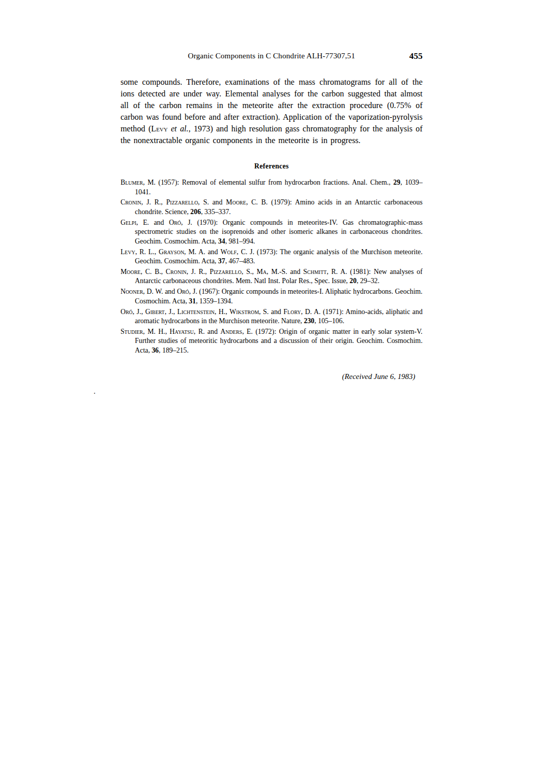Organic Components in C Chondrite ALH-77307,51 455
some compounds. Therefore, examinations of the mass chromatograms for all of the ions detected are under way. Elemental analyses for the carbon suggested that almost all of the carbon remains in the meteorite after the extraction procedure (0.75% of carbon was found before and after extraction). Application of the vaporization-pyrolysis method (Levy et al., 1973) and high resolution gass chromatography for the analysis of the nonextractable organic components in the meteorite is in progress.
References
Blumer, M. (1957): Removal of elemental sulfur from hydrocarbon fractions. Anal. Chem., 29, 1039–1041.
Cronin, J. R., Pizzarello, S. and Moore, C. B. (1979): Amino acids in an Antarctic carbonaceous chondrite. Science, 206, 335–337.
Gelpi, E. and Oró, J. (1970): Organic compounds in meteorites-IV. Gas chromatographic-mass spectrometric studies on the isoprenoids and other isomeric alkanes in carbonaceous chondrites. Geochim. Cosmochim. Acta, 34, 981–994.
Levy, R. L., Grayson, M. A. and Wolf, C. J. (1973): The organic analysis of the Murchison meteorite. Geochim. Cosmochim. Acta, 37, 467–483.
Moore, C. B., Cronin, J. R., Pizzarello, S., Ma, M.-S. and Schmitt, R. A. (1981): New analyses of Antarctic carbonaceous chondrites. Mem. Natl Inst. Polar Res., Spec. Issue, 20, 29–32.
Nooner, D. W. and Oró, J. (1967): Organic compounds in meteorites-I. Aliphatic hydrocarbons. Geochim. Cosmochim. Acta, 31, 1359–1394.
Oró, J., Gibert, J., Lichtenstein, H., Wikstrom, S. and Flory, D. A. (1971): Amino-acids, aliphatic and aromatic hydrocarbons in the Murchison meteorite. Nature, 230, 105–106.
Studier, M. H., Hayatsu, R. and Anders, E. (1972): Origin of organic matter in early solar system-V. Further studies of meteoritic hydrocarbons and a discussion of their origin. Geochim. Cosmochim. Acta, 36, 189–215.
(Received June 6, 1983)
.